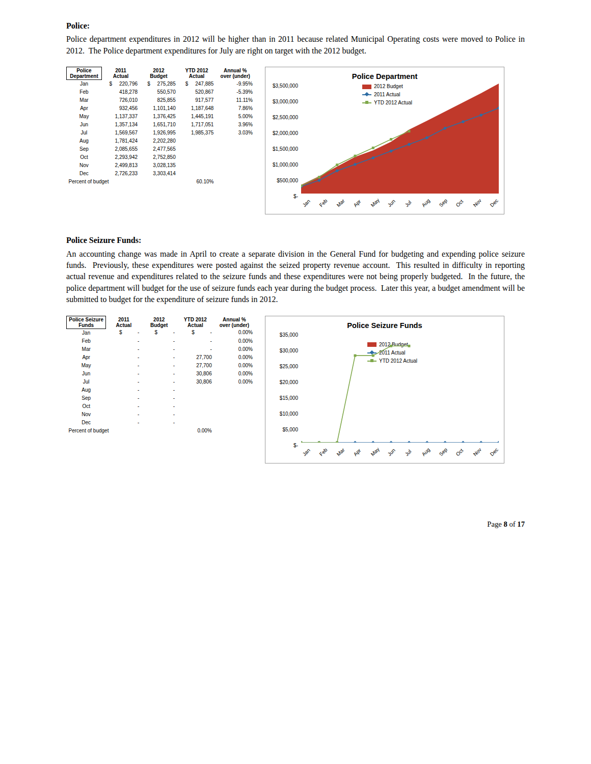Police:
Police department expenditures in 2012 will be higher than in 2011 because related Municipal Operating costs were moved to Police in 2012. The Police department expenditures for July are right on target with the 2012 budget.
| Police Department | 2011 Actual | 2012 Budget | YTD 2012 Actual | Annual % over (under) |
| --- | --- | --- | --- | --- |
| Jan | $ 220,796 | $ 275,285 | $ 247,885 | -9.95% |
| Feb | 418,278 | 550,570 | 520,867 | -5.39% |
| Mar | 726,010 | 825,855 | 917,577 | 11.11% |
| Apr | 932,456 | 1,101,140 | 1,187,648 | 7.86% |
| May | 1,137,337 | 1,376,425 | 1,445,191 | 5.00% |
| Jun | 1,357,134 | 1,651,710 | 1,717,051 | 3.96% |
| Jul | 1,569,567 | 1,926,995 | 1,985,375 | 3.03% |
| Aug | 1,781,424 | 2,202,280 | | |
| Sep | 2,085,655 | 2,477,565 | | |
| Oct | 2,293,942 | 2,752,850 | | |
| Nov | 2,499,813 | 3,028,135 | | |
| Dec | 2,726,233 | 3,303,414 | | |
| Percent of budget | 60.10% | |
Police Department
2012 Budget
2011 Actual
YTD 2012 Actual
$3,500,000
$3,000,000
$2,500,000
$2,000,000
$1,500,000
$1,000,000
$500,000
$-
Jan Feb Mar Apr May Jun Jul Aug Sep Oct Nov Dec
Police Seizure Funds:
An accounting change was made in April to create a separate division in the General Fund for budgeting and expending police seizure funds. Previously, these expenditures were posted against the seized property revenue account. This resulted in difficulty in reporting actual revenue and expenditures related to the seizure funds and these expenditures were not being properly budgeted. In the future, the police department will budget for the use of seizure funds each year during the budget process. Later this year, a budget amendment will be submitted to budget for the expenditure of seizure funds in 2012.
| Police Seizure Funds | 2011 Actual | 2012 Budget | YTD 2012 Actual | Annual % over (under) |
| --- | --- | --- | --- | --- |
| Jan | $ - | $ - | $ - | 0.00% |
| Feb | - | - | - | 0.00% |
| Mar | - | - | - | 0.00% |
| Apr | - | - | 27,700 | 0.00% |
| May | - | - | 27,700 | 0.00% |
| Jun | - | - | 30,806 | 0.00% |
| Jul | - | - | 30,806 | 0.00% |
| Aug | - | - | | |
| Sep | - | - | | |
| Oct | - | - | | |
| Nov | - | - | | |
| Dec | - | - | | |
| Percent of budget | 0.00% | |
Police Seizure Funds
2012 Budget
2011 Actual
YTD 2012 Actual
$35,000
$30,000
$25,000
$20,000
$15,000
$10,000
$5,000
$-
Jan Feb Mar Apr May Jun Jul Aug Sep Oct Nov Dec
Page 8 of 17